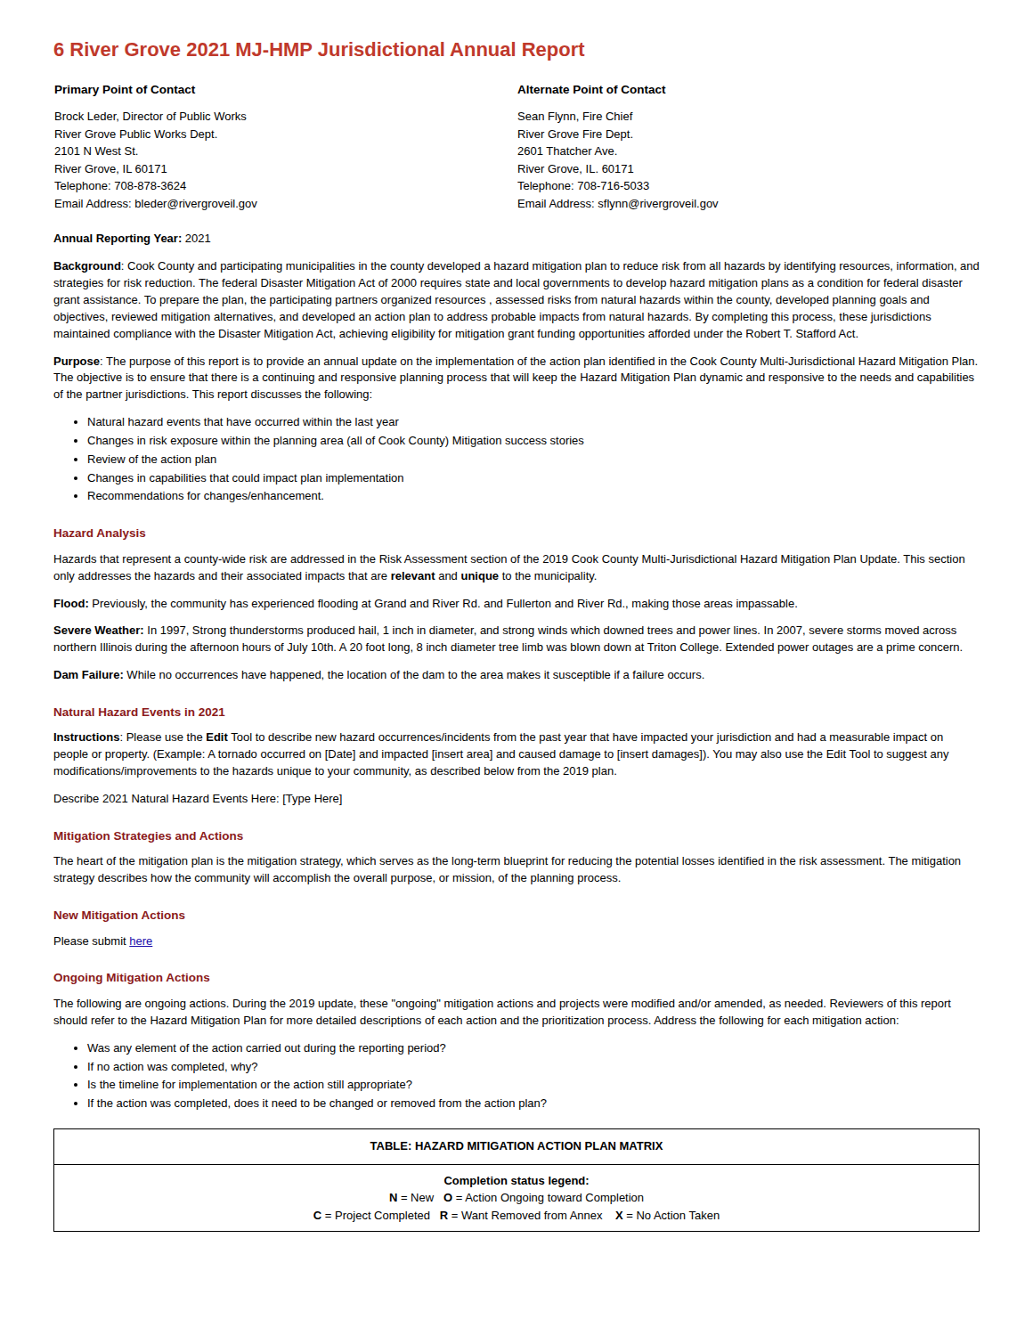6 River Grove 2021 MJ-HMP Jurisdictional Annual Report
| Primary Point of Contact | Alternate Point of Contact |
| --- | --- |
| Brock Leder, Director of Public Works River Grove Public Works Dept. 2101 N West St. River Grove, IL 60171 Telephone: 708-878-3624 Email Address: bleder@rivergroveil.gov | Sean Flynn, Fire Chief River Grove Fire Dept. 2601 Thatcher Ave. River Grove, IL. 60171 Telephone: 708-716-5033 Email Address: sflynn@rivergroveil.gov |
Annual Reporting Year: 2021
Background: Cook County and participating municipalities in the county developed a hazard mitigation plan to reduce risk from all hazards by identifying resources, information, and strategies for risk reduction. The federal Disaster Mitigation Act of 2000 requires state and local governments to develop hazard mitigation plans as a condition for federal disaster grant assistance. To prepare the plan, the participating partners organized resources , assessed risks from natural hazards within the county, developed planning goals and objectives, reviewed mitigation alternatives, and developed an action plan to address probable impacts from natural hazards. By completing this process, these jurisdictions maintained compliance with the Disaster Mitigation Act, achieving eligibility for mitigation grant funding opportunities afforded under the Robert T. Stafford Act.
Purpose: The purpose of this report is to provide an annual update on the implementation of the action plan identified in the Cook County Multi-Jurisdictional Hazard Mitigation Plan. The objective is to ensure that there is a continuing and responsive planning process that will keep the Hazard Mitigation Plan dynamic and responsive to the needs and capabilities of the partner jurisdictions. This report discusses the following:
Natural hazard events that have occurred within the last year
Changes in risk exposure within the planning area (all of Cook County) Mitigation success stories
Review of the action plan
Changes in capabilities that could impact plan implementation
Recommendations for changes/enhancement.
Hazard Analysis
Hazards that represent a county-wide risk are addressed in the Risk Assessment section of the 2019 Cook County Multi-Jurisdictional Hazard Mitigation Plan Update. This section only addresses the hazards and their associated impacts that are relevant and unique to the municipality.
Flood: Previously, the community has experienced flooding at Grand and River Rd. and Fullerton and River Rd., making those areas impassable.
Severe Weather: In 1997, Strong thunderstorms produced hail, 1 inch in diameter, and strong winds which downed trees and power lines. In 2007, severe storms moved across northern Illinois during the afternoon hours of July 10th. A 20 foot long, 8 inch diameter tree limb was blown down at Triton College. Extended power outages are a prime concern.
Dam Failure: While no occurrences have happened, the location of the dam to the area makes it susceptible if a failure occurs.
Natural Hazard Events in 2021
Instructions: Please use the Edit Tool to describe new hazard occurrences/incidents from the past year that have impacted your jurisdiction and had a measurable impact on people or property. (Example: A tornado occurred on [Date] and impacted [insert area] and caused damage to [insert damages]). You may also use the Edit Tool to suggest any modifications/improvements to the hazards unique to your community, as described below from the 2019 plan.
Describe 2021 Natural Hazard Events Here: [Type Here]
Mitigation Strategies and Actions
The heart of the mitigation plan is the mitigation strategy, which serves as the long-term blueprint for reducing the potential losses identified in the risk assessment. The mitigation strategy describes how the community will accomplish the overall purpose, or mission, of the planning process.
New Mitigation Actions
Please submit here
Ongoing Mitigation Actions
The following are ongoing actions. During the 2019 update, these "ongoing" mitigation actions and projects were modified and/or amended, as needed. Reviewers of this report should refer to the Hazard Mitigation Plan for more detailed descriptions of each action and the prioritization process. Address the following for each mitigation action:
Was any element of the action carried out during the reporting period?
If no action was completed, why?
Is the timeline for implementation or the action still appropriate?
If the action was completed, does it need to be changed or removed from the action plan?
| TABLE: HAZARD MITIGATION ACTION PLAN MATRIX |
| Completion status legend: N = New O = Action Ongoing toward Completion C = Project Completed R = Want Removed from Annex X = No Action Taken |